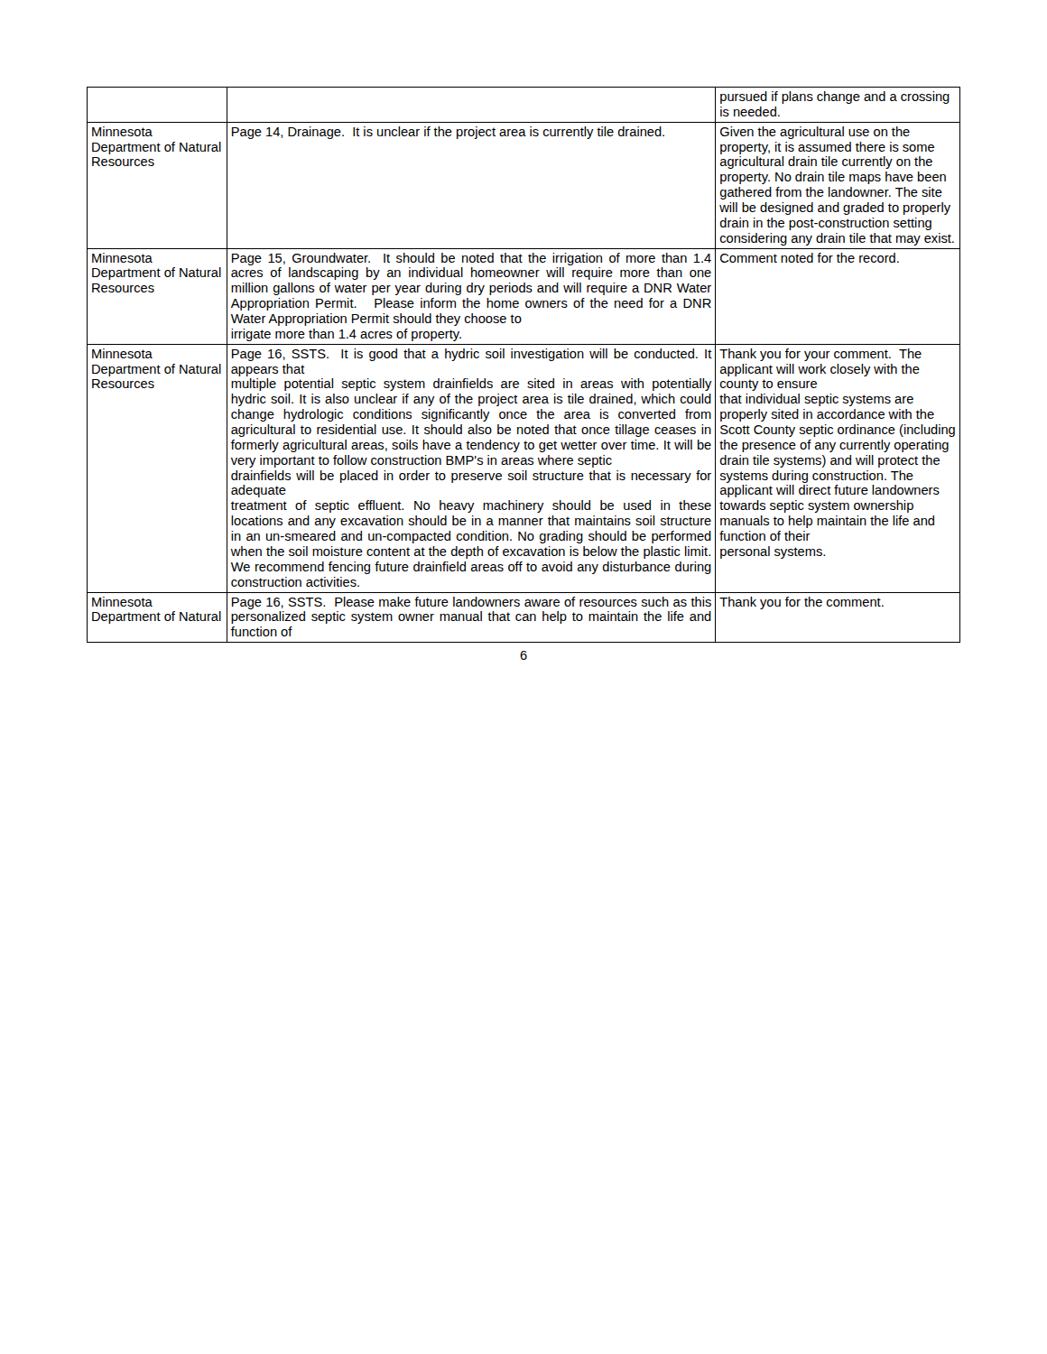| | | pursued if plans change and a crossing is needed. |
| Minnesota Department of Natural Resources | Page 14, Drainage. It is unclear if the project area is currently tile drained. | Given the agricultural use on the property, it is assumed there is some agricultural drain tile currently on the property. No drain tile maps have been gathered from the landowner. The site will be designed and graded to properly drain in the post-construction setting considering any drain tile that may exist. |
| Minnesota Department of Natural Resources | Page 15, Groundwater. It should be noted that the irrigation of more than 1.4 acres of landscaping by an individual homeowner will require more than one million gallons of water per year during dry periods and will require a DNR Water Appropriation Permit. Please inform the home owners of the need for a DNR Water Appropriation Permit should they choose to irrigate more than 1.4 acres of property. | Comment noted for the record. |
| Minnesota Department of Natural Resources | Page 16, SSTS. It is good that a hydric soil investigation will be conducted. It appears that multiple potential septic system drainfields are sited in areas with potentially hydric soil. It is also unclear if any of the project area is tile drained, which could change hydrologic conditions significantly once the area is converted from agricultural to residential use. It should also be noted that once tillage ceases in formerly agricultural areas, soils have a tendency to get wetter over time. It will be very important to follow construction BMP's in areas where septic drainfields will be placed in order to preserve soil structure that is necessary for adequate treatment of septic effluent. No heavy machinery should be used in these locations and any excavation should be in a manner that maintains soil structure in an un-smeared and un-compacted condition. No grading should be performed when the soil moisture content at the depth of excavation is below the plastic limit. We recommend fencing future drainfield areas off to avoid any disturbance during construction activities. | Thank you for your comment. The applicant will work closely with the county to ensure that individual septic systems are properly sited in accordance with the Scott County septic ordinance (including the presence of any currently operating drain tile systems) and will protect the systems during construction. The applicant will direct future landowners towards septic system ownership manuals to help maintain the life and function of their personal systems. |
| Minnesota Department of Natural | Page 16, SSTS. Please make future landowners aware of resources such as this personalized septic system owner manual that can help to maintain the life and function of | Thank you for the comment. |
6